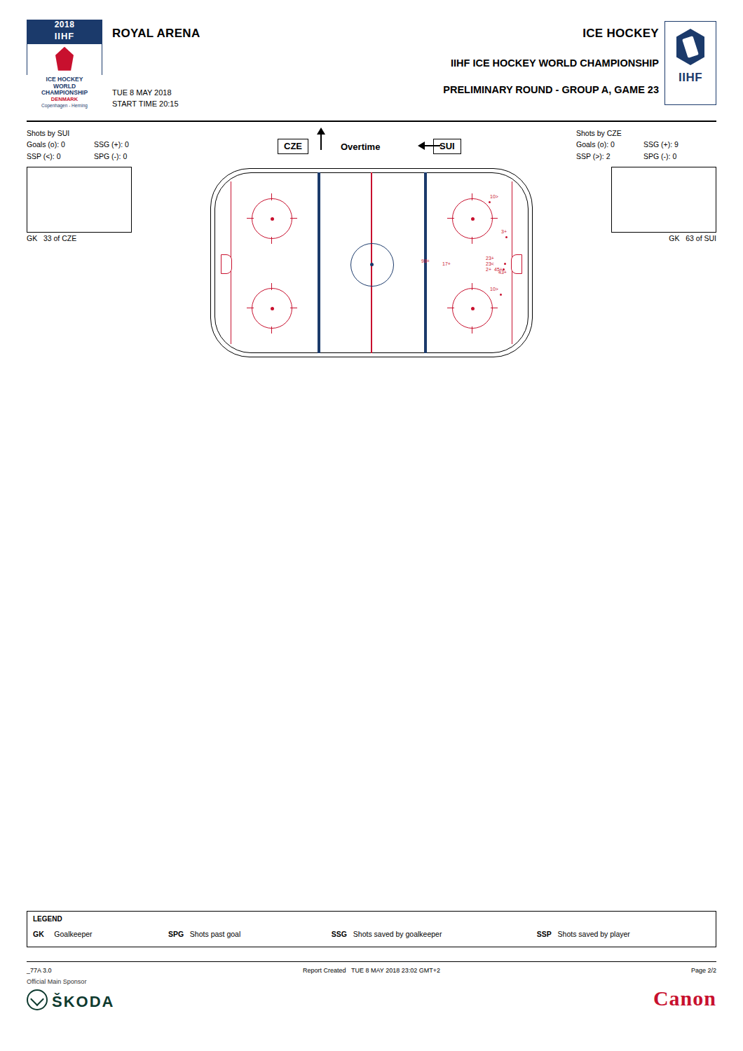2018
IIHF
ICE HOCKEY
WORLD
CHAMPIONSHIP
DENMARK
Copenhagen - Herning
ROYAL ARENA
ICE HOCKEY
IIHF ICE HOCKEY WORLD CHAMPIONSHIP
PRELIMINARY ROUND - GROUP A, GAME 23
TUE 8 MAY 2018
START TIME 20:15
IIHF
Shots by SUI
Goals (o): 0 SSG (+): 0
SSP (<): 0 SPG (-): 0
GK 33 of CZE
Shots by CZE
Goals (o): 0 SSG (+): 9
SSP (>): 2 SPG (-): 0
GK 63 of SUI
CZE
Overtime
SUI
10>
3+
98+
17+
23+
23<
2+
45+
43+
10>
LEGEND
GK Goalkeeper SPG Shots past goal SSG Shots saved by goalkeeper SSP Shots saved by player
_77A 3.0
Report Created TUE 8 MAY 2018 23:02 GMT+2
Page 2/2
Official Main Sponsor
ŠKODA
Canon